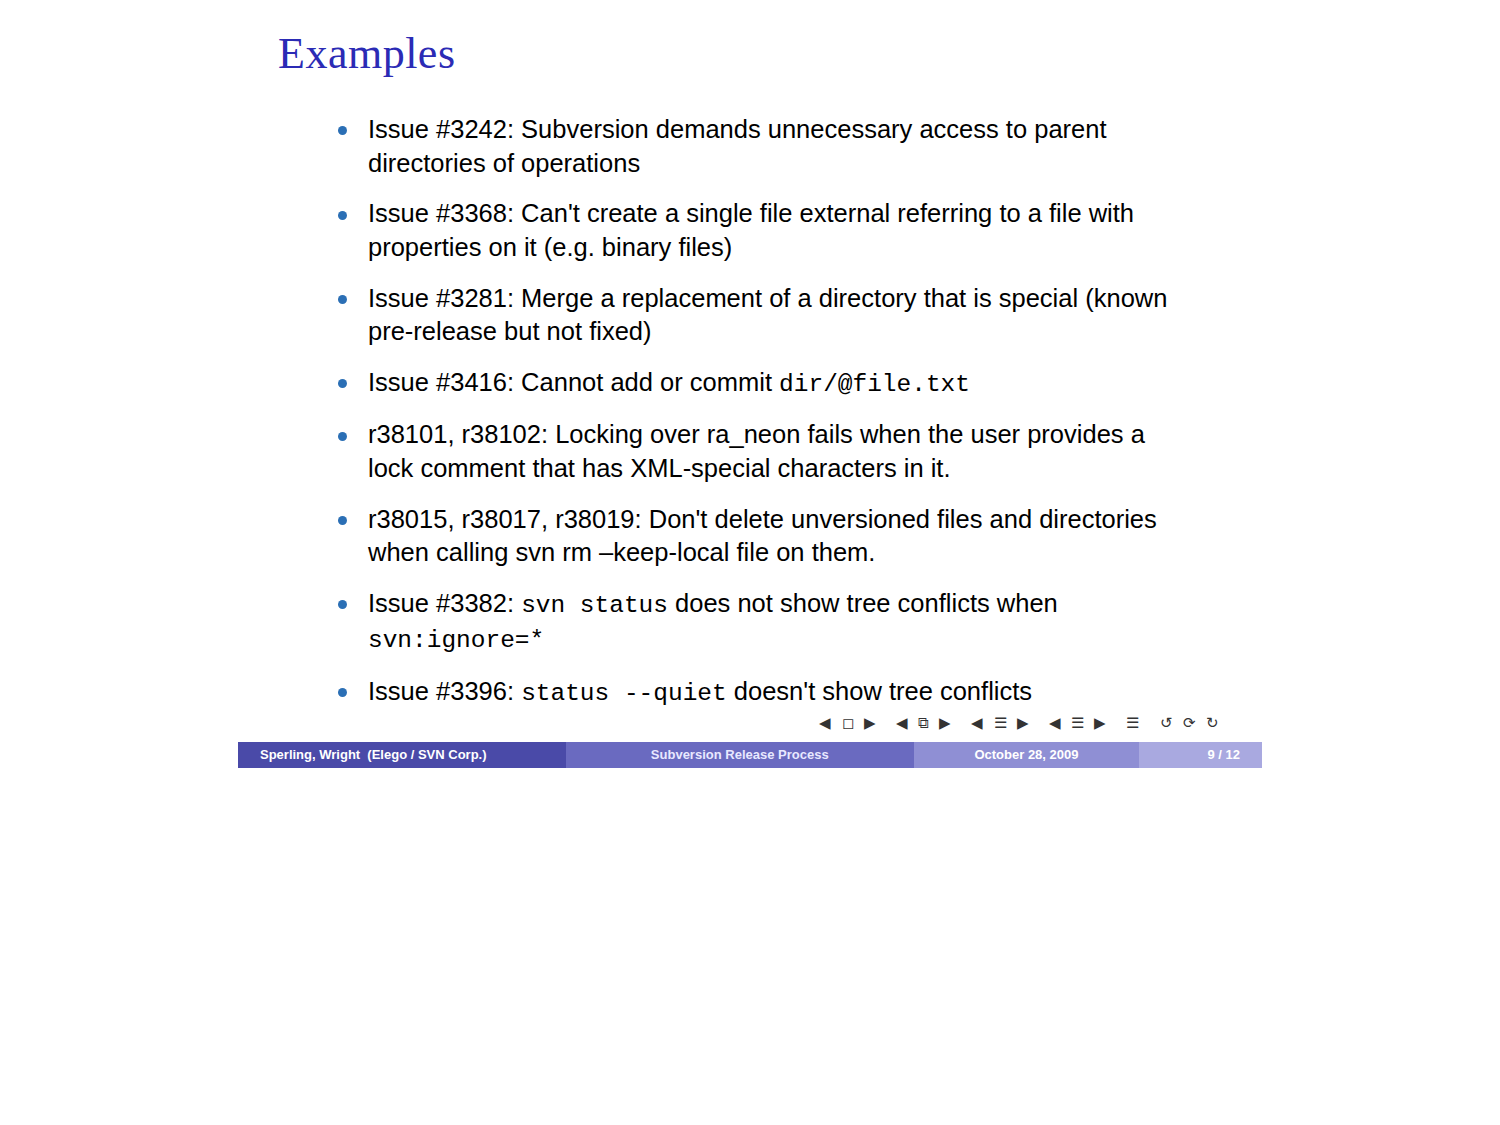Examples
Issue #3242: Subversion demands unnecessary access to parent directories of operations
Issue #3368: Can't create a single file external referring to a file with properties on it (e.g. binary files)
Issue #3281: Merge a replacement of a directory that is special (known pre-release but not fixed)
Issue #3416: Cannot add or commit dir/@file.txt
r38101, r38102: Locking over ra_neon fails when the user provides a lock comment that has XML-special characters in it.
r38015, r38017, r38019: Don't delete unversioned files and directories when calling svn rm –keep-local file on them.
Issue #3382: svn status does not show tree conflicts when svn:ignore=*
Issue #3396: status --quiet doesn't show tree conflicts
◀ ◻ ▶ ◀ ⧉ ▶ ◀ ☰ ▶ ◀ ☰ ▶ ☰ ↺ ⟳ ↻
Sperling, Wright (Elego / SVN Corp.)
Subversion Release Process
October 28, 2009
9 / 12